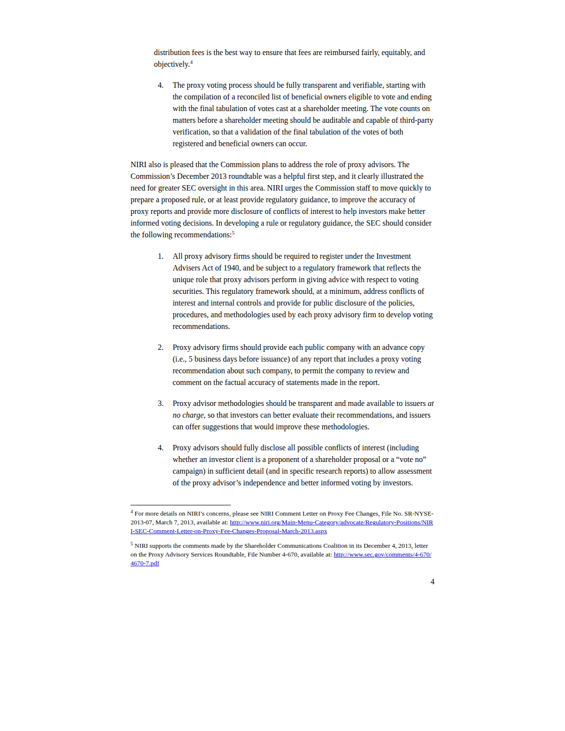distribution fees is the best way to ensure that fees are reimbursed fairly, equitably, and objectively.4
The proxy voting process should be fully transparent and verifiable, starting with the compilation of a reconciled list of beneficial owners eligible to vote and ending with the final tabulation of votes cast at a shareholder meeting. The vote counts on matters before a shareholder meeting should be auditable and capable of third-party verification, so that a validation of the final tabulation of the votes of both registered and beneficial owners can occur.
NIRI also is pleased that the Commission plans to address the role of proxy advisors. The Commission’s December 2013 roundtable was a helpful first step, and it clearly illustrated the need for greater SEC oversight in this area. NIRI urges the Commission staff to move quickly to prepare a proposed rule, or at least provide regulatory guidance, to improve the accuracy of proxy reports and provide more disclosure of conflicts of interest to help investors make better informed voting decisions. In developing a rule or regulatory guidance, the SEC should consider the following recommendations:5
All proxy advisory firms should be required to register under the Investment Advisers Act of 1940, and be subject to a regulatory framework that reflects the unique role that proxy advisors perform in giving advice with respect to voting securities. This regulatory framework should, at a minimum, address conflicts of interest and internal controls and provide for public disclosure of the policies, procedures, and methodologies used by each proxy advisory firm to develop voting recommendations.
Proxy advisory firms should provide each public company with an advance copy (i.e., 5 business days before issuance) of any report that includes a proxy voting recommendation about such company, to permit the company to review and comment on the factual accuracy of statements made in the report.
Proxy advisor methodologies should be transparent and made available to issuers at no charge, so that investors can better evaluate their recommendations, and issuers can offer suggestions that would improve these methodologies.
Proxy advisors should fully disclose all possible conflicts of interest (including whether an investor client is a proponent of a shareholder proposal or a “vote no” campaign) in sufficient detail (and in specific research reports) to allow assessment of the proxy advisor’s independence and better informed voting by investors.
4 For more details on NIRI’s concerns, please see NIRI Comment Letter on Proxy Fee Changes, File No. SR-NYSE-2013-07, March 7, 2013, available at: http://www.niri.org/Main-Menu-Category/advocate/Regulatory-Positions/NIRI-SEC-Comment-Letter-on-Proxy-Fee-Changes-Proposal-March-2013.aspx
5 NIRI supports the comments made by the Shareholder Communications Coalition in its December 4, 2013, letter on the Proxy Advisory Services Roundtable, File Number 4-670, available at: http://www.sec.gov/comments/4-670/4670-7.pdf
4